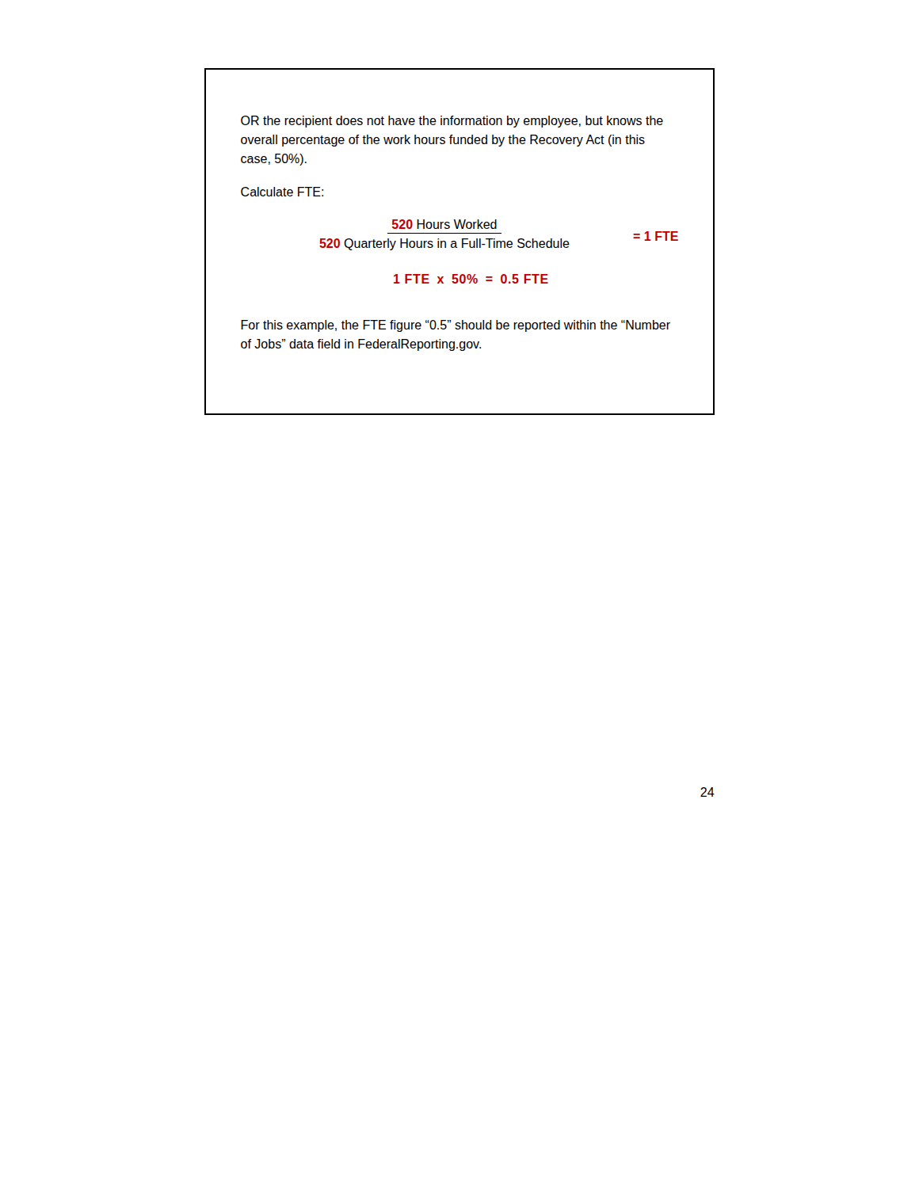OR the recipient does not have the information by employee, but knows the overall percentage of the work hours funded by the Recovery Act (in this case, 50%).
Calculate FTE:
520 Hours Worked 520 Quarterly Hours in a Full-Time Schedule = 1 FTE
1 FTEx50%=0.5 FTE
For this example, the FTE figure “0.5” should be reported within the “Number of Jobs” data field in FederalReporting.gov.
24